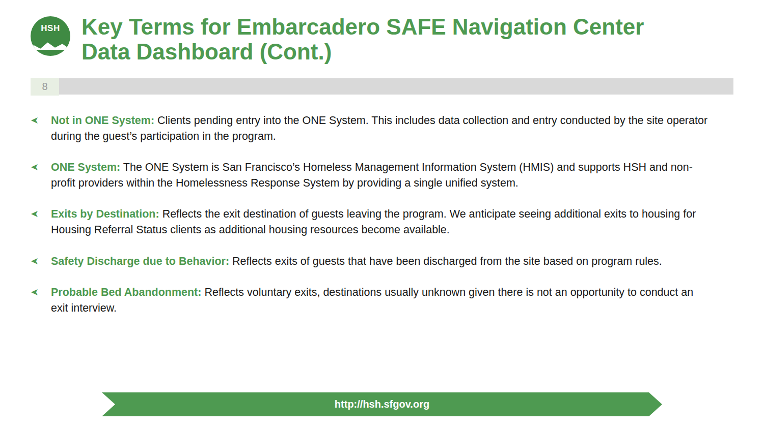HSH
Key Terms for Embarcadero SAFE Navigation Center Data Dashboard (Cont.)
8
Not in ONE System: Clients pending entry into the ONE System. This includes data collection and entry conducted by the site operator during the guest’s participation in the program.
ONE System: The ONE System is San Francisco’s Homeless Management Information System (HMIS) and supports HSH and non-profit providers within the Homelessness Response System by providing a single unified system.
Exits by Destination: Reflects the exit destination of guests leaving the program. We anticipate seeing additional exits to housing for Housing Referral Status clients as additional housing resources become available.
Safety Discharge due to Behavior: Reflects exits of guests that have been discharged from the site based on program rules.
Probable Bed Abandonment: Reflects voluntary exits, destinations usually unknown given there is not an opportunity to conduct an exit interview.
http://hsh.sfgov.org